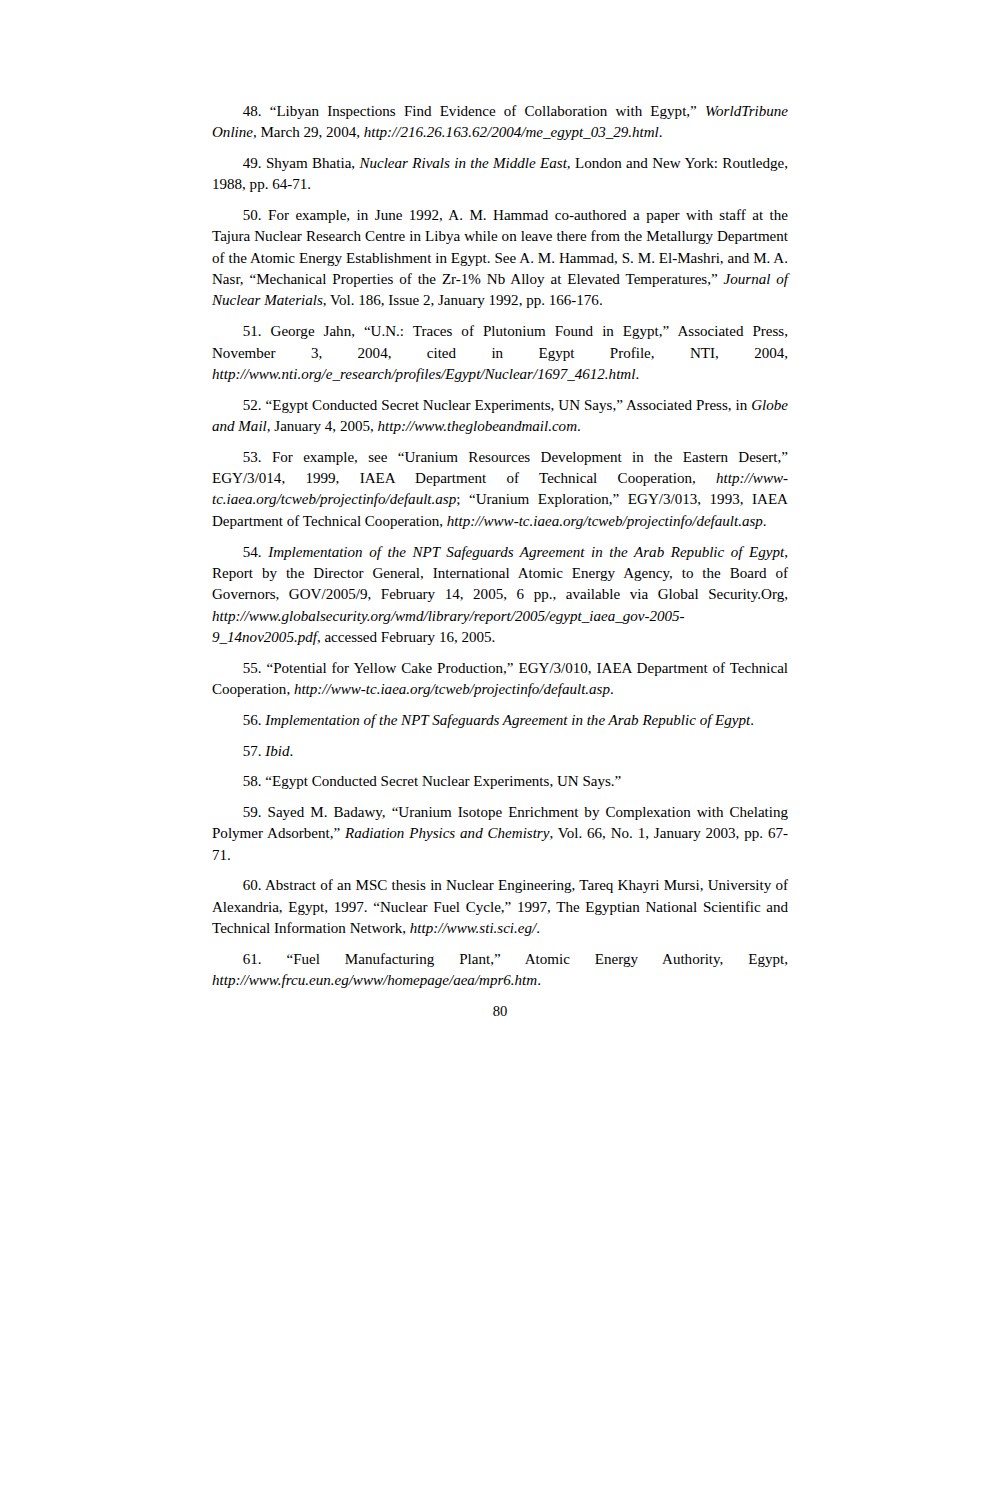48. “Libyan Inspections Find Evidence of Collaboration with Egypt,” WorldTribune Online, March 29, 2004, http://216.26.163.62/2004/me_egypt_03_29.html.
49. Shyam Bhatia, Nuclear Rivals in the Middle East, London and New York: Routledge, 1988, pp. 64-71.
50. For example, in June 1992, A. M. Hammad co-authored a paper with staff at the Tajura Nuclear Research Centre in Libya while on leave there from the Metallurgy Department of the Atomic Energy Establishment in Egypt. See A. M. Hammad, S. M. El-Mashri, and M. A. Nasr, “Mechanical Properties of the Zr-1% Nb Alloy at Elevated Temperatures,” Journal of Nuclear Materials, Vol. 186, Issue 2, January 1992, pp. 166-176.
51. George Jahn, “U.N.: Traces of Plutonium Found in Egypt,” Associated Press, November 3, 2004, cited in Egypt Profile, NTI, 2004, http://www.nti.org/e_research/profiles/Egypt/Nuclear/1697_4612.html.
52. “Egypt Conducted Secret Nuclear Experiments, UN Says,” Associated Press, in Globe and Mail, January 4, 2005, http://www.theglobeandmail.com.
53. For example, see “Uranium Resources Development in the Eastern Desert,” EGY/3/014, 1999, IAEA Department of Technical Cooperation, http://www-tc.iaea.org/tcweb/projectinfo/default.asp; “Uranium Exploration,” EGY/3/013, 1993, IAEA Department of Technical Cooperation, http://www-tc.iaea.org/tcweb/projectinfo/default.asp.
54. Implementation of the NPT Safeguards Agreement in the Arab Republic of Egypt, Report by the Director General, International Atomic Energy Agency, to the Board of Governors, GOV/2005/9, February 14, 2005, 6 pp., available via Global Security.Org, http://www.globalsecurity.org/wmd/library/report/2005/egypt_iaea_gov-2005-9_14nov2005.pdf, accessed February 16, 2005.
55. “Potential for Yellow Cake Production,” EGY/3/010, IAEA Department of Technical Cooperation, http://www-tc.iaea.org/tcweb/projectinfo/default.asp.
56. Implementation of the NPT Safeguards Agreement in the Arab Republic of Egypt.
57. Ibid.
58. “Egypt Conducted Secret Nuclear Experiments, UN Says.”
59. Sayed M. Badawy, “Uranium Isotope Enrichment by Complexation with Chelating Polymer Adsorbent,” Radiation Physics and Chemistry, Vol. 66, No. 1, January 2003, pp. 67-71.
60. Abstract of an MSC thesis in Nuclear Engineering, Tareq Khayri Mursi, University of Alexandria, Egypt, 1997. “Nuclear Fuel Cycle,” 1997, The Egyptian National Scientific and Technical Information Network, http://www.sti.sci.eg/.
61. “Fuel Manufacturing Plant,” Atomic Energy Authority, Egypt, http://www.frcu.eun.eg/www/homepage/aea/mpr6.htm.
80